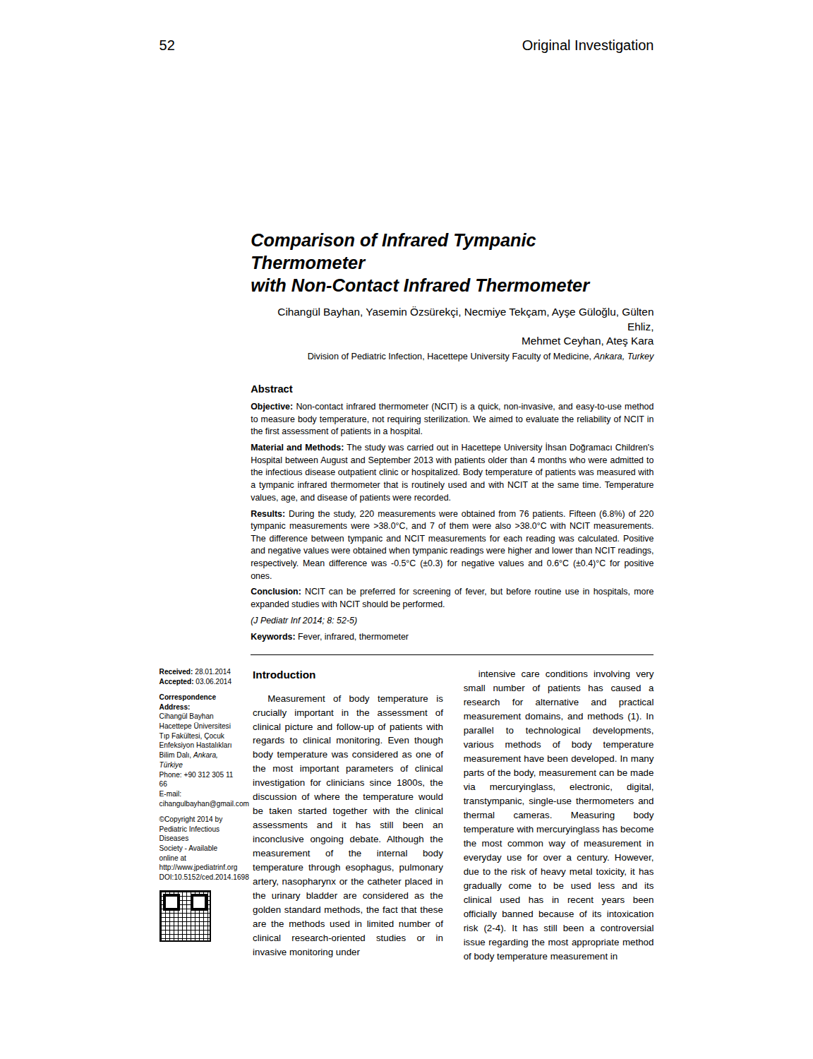52 Original Investigation
Comparison of Infrared Tympanic Thermometer
with Non-Contact Infrared Thermometer
Cihangül Bayhan, Yasemin Özsürekçi, Necmiye Tekçam, Ayşe Güloğlu, Gülten Ehliz,
Mehmet Ceyhan, Ateş Kara
Division of Pediatric Infection, Hacettepe University Faculty of Medicine, Ankara, Turkey
Abstract
Objective: Non-contact infrared thermometer (NCIT) is a quick, non-invasive, and easy-to-use method to measure body temperature, not requiring sterilization. We aimed to evaluate the reliability of NCIT in the first assessment of patients in a hospital.
Material and Methods: The study was carried out in Hacettepe University İhsan Doğramacı Children's Hospital between August and September 2013 with patients older than 4 months who were admitted to the infectious disease outpatient clinic or hospitalized. Body temperature of patients was measured with a tympanic infrared thermometer that is routinely used and with NCIT at the same time. Temperature values, age, and disease of patients were recorded.
Results: During the study, 220 measurements were obtained from 76 patients. Fifteen (6.8%) of 220 tympanic measurements were >38.0°C, and 7 of them were also >38.0°C with NCIT measurements. The difference between tympanic and NCIT measurements for each reading was calculated. Positive and negative values were obtained when tympanic readings were higher and lower than NCIT readings, respectively. Mean difference was -0.5°C (±0.3) for negative values and 0.6°C (±0.4)°C for positive ones.
Conclusion: NCIT can be preferred for screening of fever, but before routine use in hospitals, more expanded studies with NCIT should be performed.
(J Pediatr Inf 2014; 8: 52-5)
Keywords: Fever, infrared, thermometer
Received: 28.01.2014
Accepted: 03.06.2014
Correspondence
Address:
Cihangül Bayhan
Hacettepe Üniversitesi
Tıp Fakültesi, Çocuk
Enfeksiyon Hastalıkları
Bilim Dalı, Ankara, Türkiye
Phone: +90 312 305 11 66
E-mail:
cihangulbayhan@gmail.com
©Copyright 2014 by
Pediatric Infectious Diseases
Society - Available online at
http://www.jpediatrinf.org
DOI:10.5152/ced.2014.1698
Introduction
Measurement of body temperature is crucially important in the assessment of clinical picture and follow-up of patients with regards to clinical monitoring. Even though body temperature was considered as one of the most important parameters of clinical investigation for clinicians since 1800s, the discussion of where the temperature would be taken started together with the clinical assessments and it has still been an inconclusive ongoing debate. Although the measurement of the internal body temperature through esophagus, pulmonary artery, nasopharynx or the catheter placed in the urinary bladder are considered as the golden standard methods, the fact that these are the methods used in limited number of clinical research-oriented studies or in invasive monitoring under
intensive care conditions involving very small number of patients has caused a research for alternative and practical measurement domains, and methods (1). In parallel to technological developments, various methods of body temperature measurement have been developed. In many parts of the body, measurement can be made via mercuryinglass, electronic, digital, transtympanic, single-use thermometers and thermal cameras. Measuring body temperature with mercuryinglass has become the most common way of measurement in everyday use for over a century. However, due to the risk of heavy metal toxicity, it has gradually come to be used less and its clinical used has in recent years been officially banned because of its intoxication risk (2-4). It has still been a controversial issue regarding the most appropriate method of body temperature measurement in